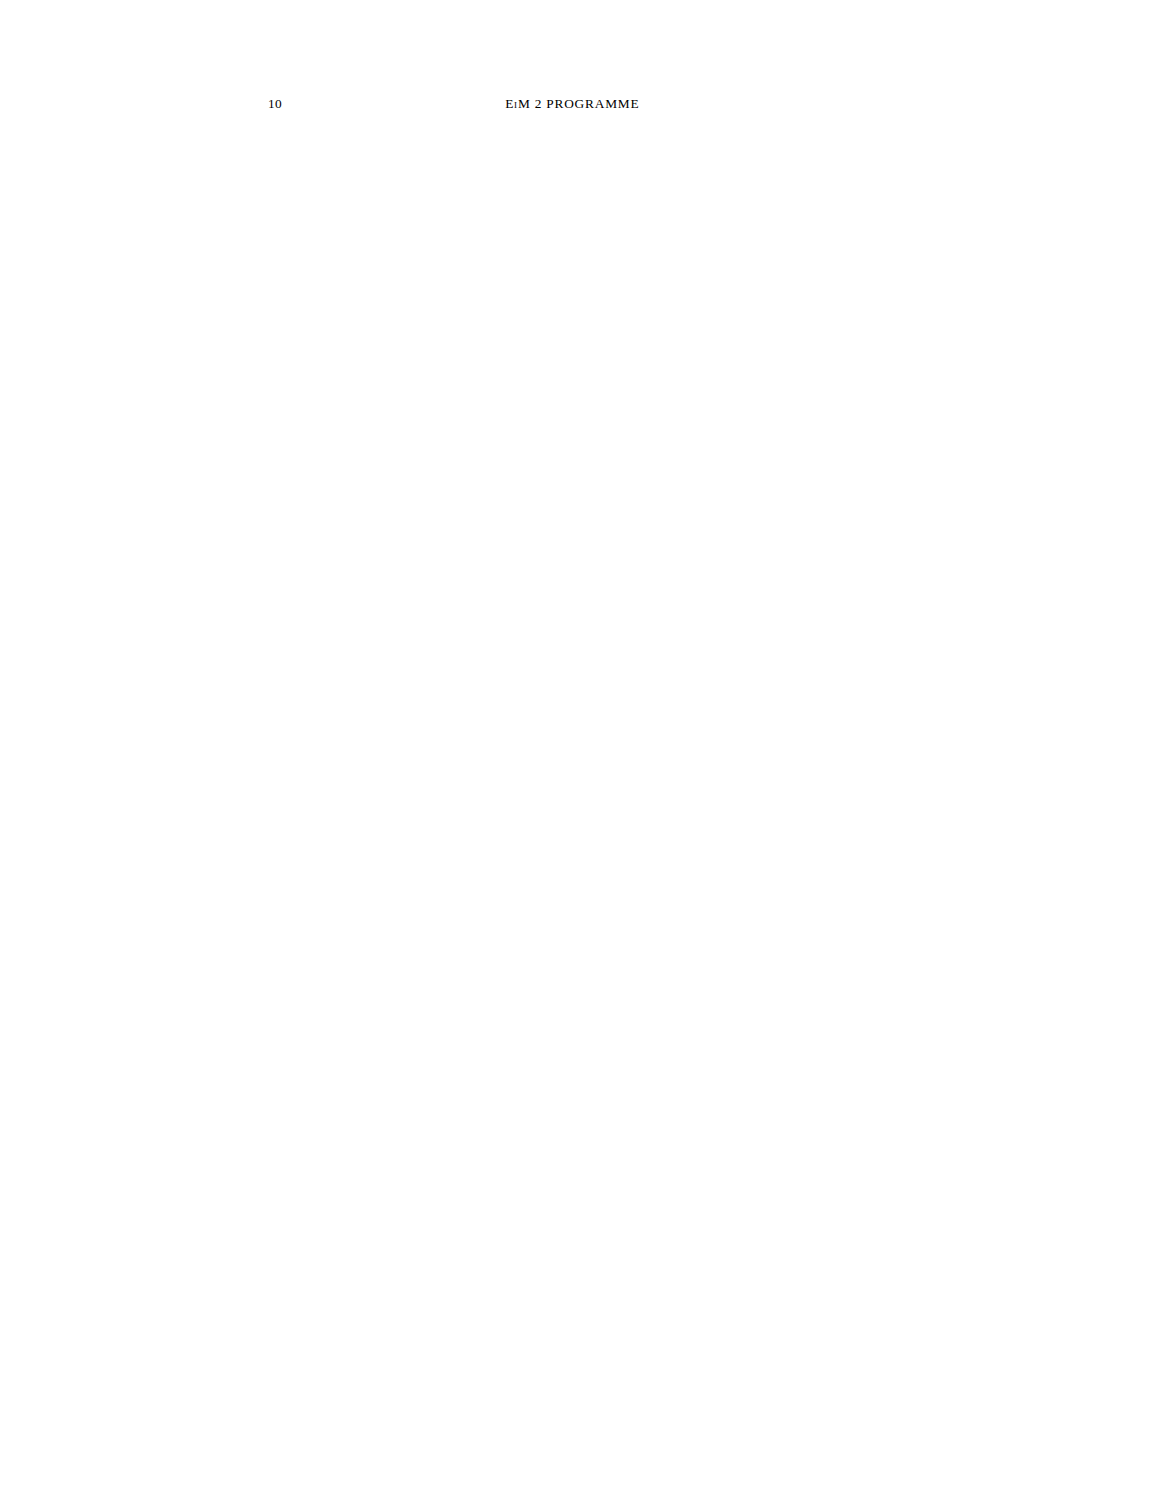10 EiM 2 PROGRAMME